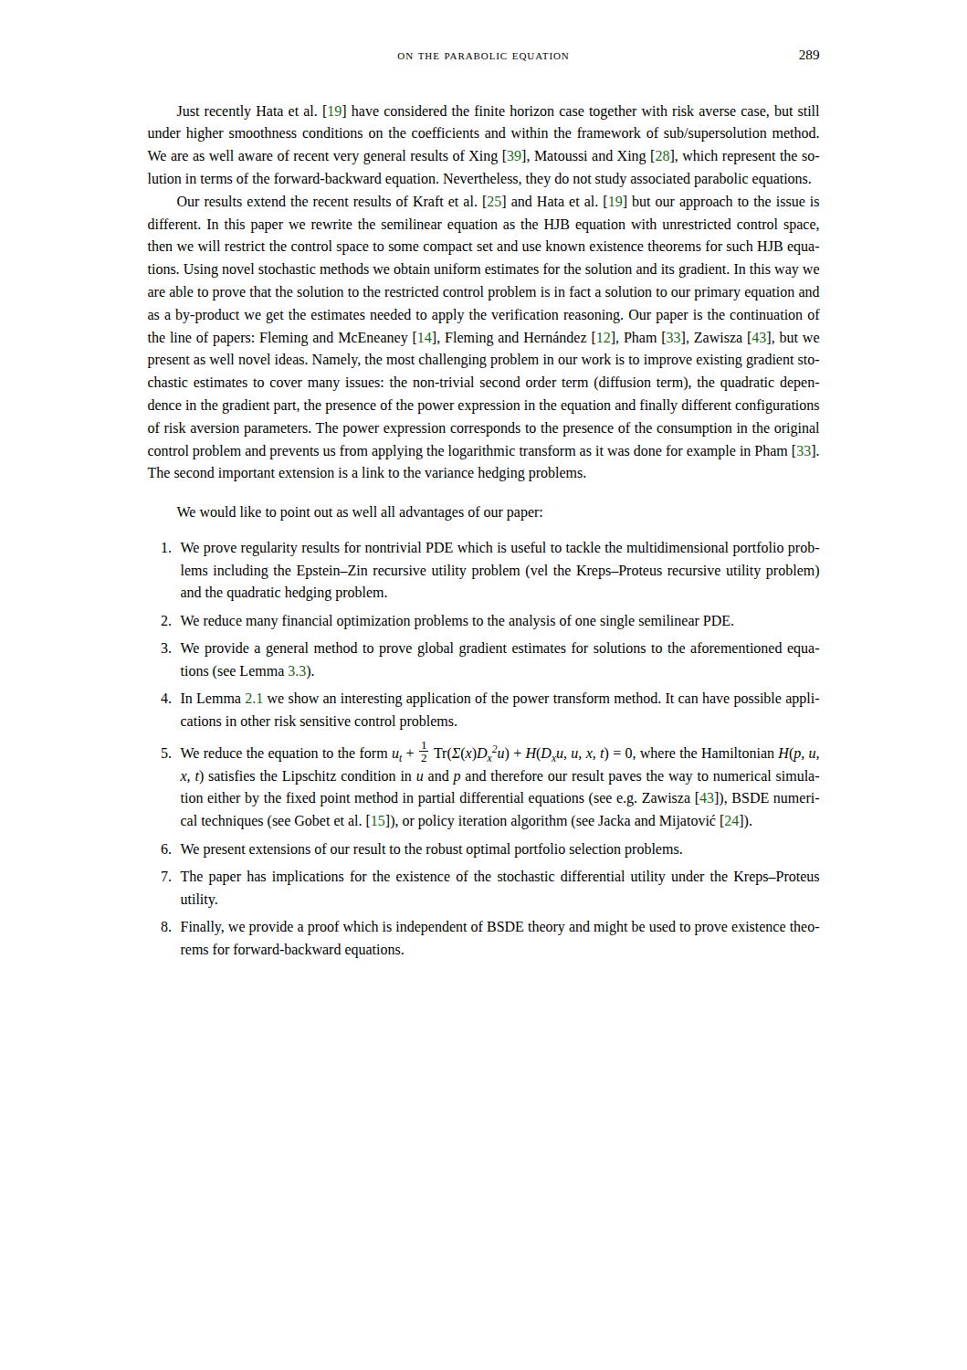on the parabolic equation 289
Just recently Hata et al. [19] have considered the finite horizon case together with risk averse case, but still under higher smoothness conditions on the coefficients and within the framework of sub/supersolution method. We are as well aware of recent very general results of Xing [39], Matoussi and Xing [28], which represent the solution in terms of the forward-backward equation. Nevertheless, they do not study associated parabolic equations.
Our results extend the recent results of Kraft et al. [25] and Hata et al. [19] but our approach to the issue is different. In this paper we rewrite the semilinear equation as the HJB equation with unrestricted control space, then we will restrict the control space to some compact set and use known existence theorems for such HJB equations. Using novel stochastic methods we obtain uniform estimates for the solution and its gradient. In this way we are able to prove that the solution to the restricted control problem is in fact a solution to our primary equation and as a by-product we get the estimates needed to apply the verification reasoning. Our paper is the continuation of the line of papers: Fleming and McEneaney [14], Fleming and Hernández [12], Pham [33], Zawisza [43], but we present as well novel ideas. Namely, the most challenging problem in our work is to improve existing gradient stochastic estimates to cover many issues: the non-trivial second order term (diffusion term), the quadratic dependence in the gradient part, the presence of the power expression in the equation and finally different configurations of risk aversion parameters. The power expression corresponds to the presence of the consumption in the original control problem and prevents us from applying the logarithmic transform as it was done for example in Pham [33]. The second important extension is a link to the variance hedging problems.
We would like to point out as well all advantages of our paper:
We prove regularity results for nontrivial PDE which is useful to tackle the multidimensional portfolio problems including the Epstein–Zin recursive utility problem (vel the Kreps–Proteus recursive utility problem) and the quadratic hedging problem.
We reduce many financial optimization problems to the analysis of one single semilinear PDE.
We provide a general method to prove global gradient estimates for solutions to the aforementioned equations (see Lemma 3.3).
In Lemma 2.1 we show an interesting application of the power transform method. It can have possible applications in other risk sensitive control problems.
We reduce the equation to the form ut + 12 Tr(Σ(x)Dx2u) + H(Dxu, u, x, t) = 0, where the Hamiltonian H(p, u, x, t) satisfies the Lipschitz condition in u and p and therefore our result paves the way to numerical simulation either by the fixed point method in partial differential equations (see e.g. Zawisza [43]), BSDE numerical techniques (see Gobet et al. [15]), or policy iteration algorithm (see Jacka and Mijatović [24]).
We present extensions of our result to the robust optimal portfolio selection problems.
The paper has implications for the existence of the stochastic differential utility under the Kreps–Proteus utility.
Finally, we provide a proof which is independent of BSDE theory and might be used to prove existence theorems for forward-backward equations.